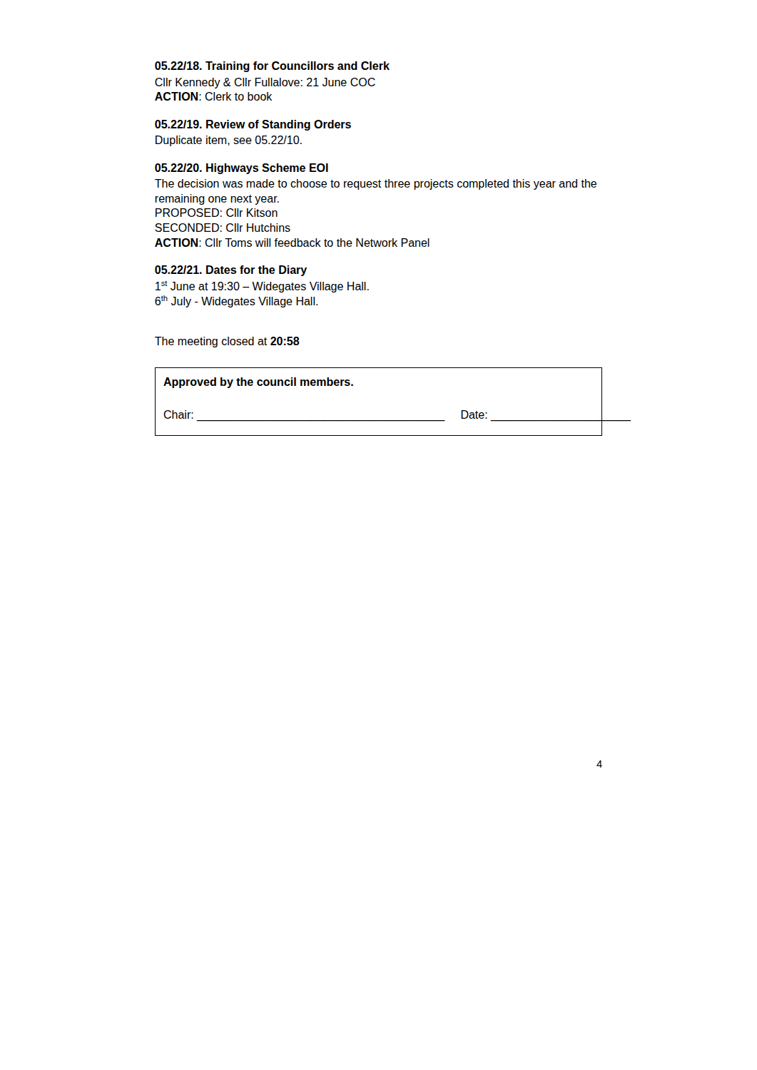05.22/18. Training for Councillors and Clerk
Cllr Kennedy & Cllr Fullalove: 21 June COC
ACTION: Clerk to book
05.22/19. Review of Standing Orders
Duplicate item, see 05.22/10.
05.22/20. Highways Scheme EOI
The decision was made to choose to request three projects completed this year and the remaining one next year.
PROPOSED: Cllr Kitson
SECONDED: Cllr Hutchins
ACTION: Cllr Toms will feedback to the Network Panel
05.22/21. Dates for the Diary
1st June at 19:30 – Widegates Village Hall.
6th July - Widegates Village Hall.
The meeting closed at 20:58
Approved by the council members.
Chair: _______________________________________ Date: ______________________
4